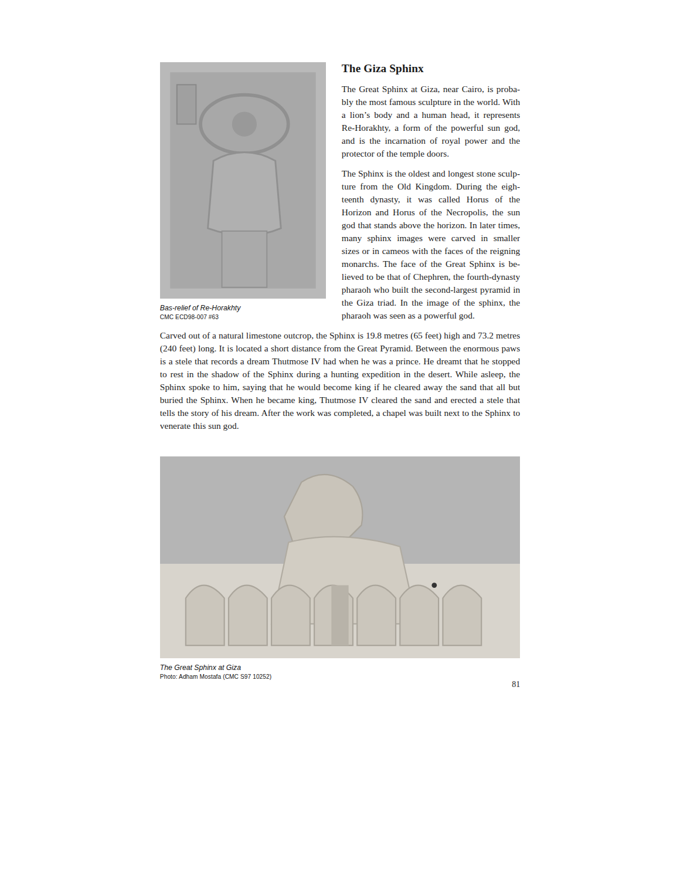Bas-relief of Re-Horakhty CMC ECD98-007 #63
The Giza Sphinx
The Great Sphinx at Giza, near Cairo, is probably the most famous sculpture in the world. With a lion’s body and a human head, it represents Re-Horakhty, a form of the powerful sun god, and is the incarnation of royal power and the protector of the temple doors.
The Sphinx is the oldest and longest stone sculpture from the Old Kingdom. During the eighteenth dynasty, it was called Horus of the Horizon and Horus of the Necropolis, the sun god that stands above the horizon. In later times, many sphinx images were carved in smaller sizes or in cameos with the faces of the reigning monarchs. The face of the Great Sphinx is believed to be that of Chephren, the fourth-dynasty pharaoh who built the second-largest pyramid in the Giza triad. In the image of the sphinx, the pharaoh was seen as a powerful god.
Carved out of a natural limestone outcrop, the Sphinx is 19.8 metres (65 feet) high and 73.2 metres (240 feet) long. It is located a short distance from the Great Pyramid. Between the enormous paws is a stele that records a dream Thutmose IV had when he was a prince. He dreamt that he stopped to rest in the shadow of the Sphinx during a hunting expedition in the desert. While asleep, the Sphinx spoke to him, saying that he would become king if he cleared away the sand that all but buried the Sphinx. When he became king, Thutmose IV cleared the sand and erected a stele that tells the story of his dream. After the work was completed, a chapel was built next to the Sphinx to venerate this sun god.
The Great Sphinx at Giza Photo: Adham Mostafa (CMC S97 10252)
81